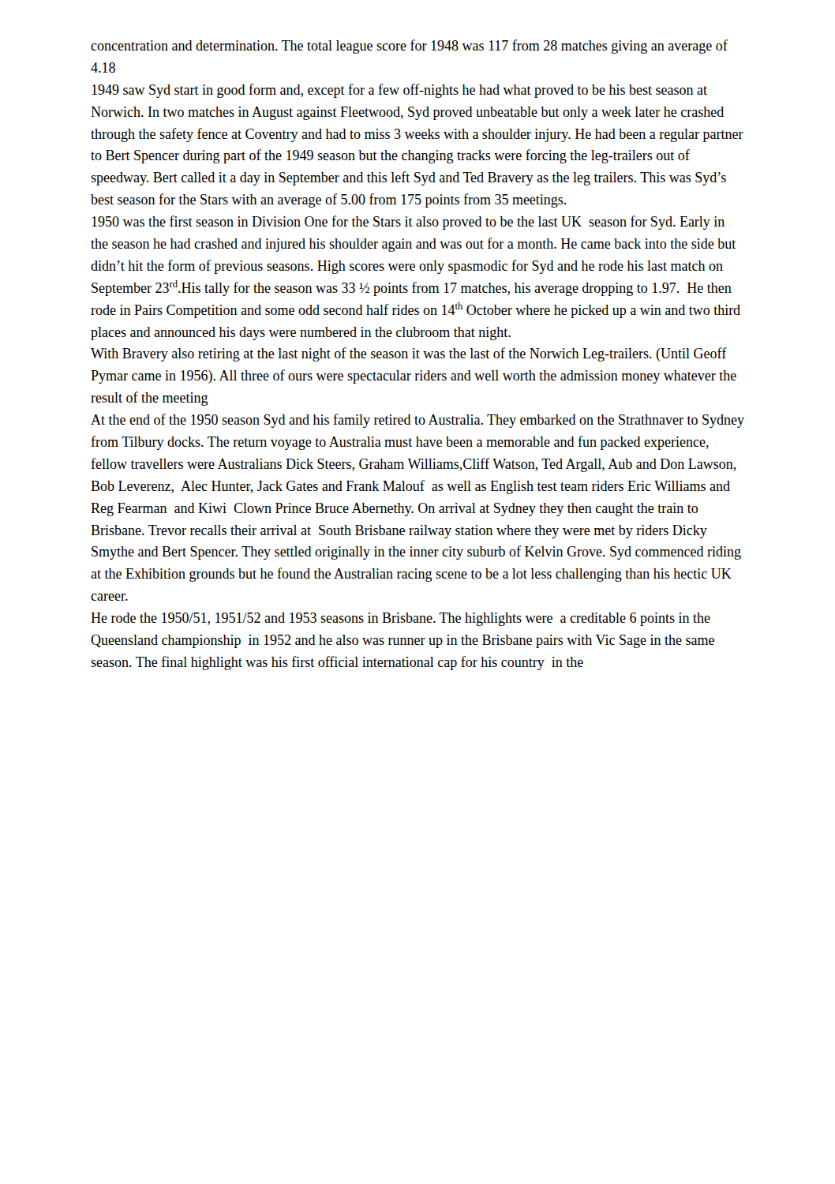concentration and determination. The total league score for 1948 was 117 from 28 matches giving an average of 4.18
1949 saw Syd start in good form and, except for a few off-nights he had what proved to be his best season at Norwich. In two matches in August against Fleetwood, Syd proved unbeatable but only a week later he crashed through the safety fence at Coventry and had to miss 3 weeks with a shoulder injury. He had been a regular partner to Bert Spencer during part of the 1949 season but the changing tracks were forcing the leg-trailers out of speedway. Bert called it a day in September and this left Syd and Ted Bravery as the leg trailers. This was Syd’s best season for the Stars with an average of 5.00 from 175 points from 35 meetings.
1950 was the first season in Division One for the Stars it also proved to be the last UK season for Syd. Early in the season he had crashed and injured his shoulder again and was out for a month. He came back into the side but didn’t hit the form of previous seasons. High scores were only spasmodic for Syd and he rode his last match on September 23rd.His tally for the season was 33 ½ points from 17 matches, his average dropping to 1.97. He then rode in Pairs Competition and some odd second half rides on 14th October where he picked up a win and two third places and announced his days were numbered in the clubroom that night.
With Bravery also retiring at the last night of the season it was the last of the Norwich Leg-trailers. (Until Geoff Pymar came in 1956). All three of ours were spectacular riders and well worth the admission money whatever the result of the meeting
At the end of the 1950 season Syd and his family retired to Australia. They embarked on the Strathnaver to Sydney from Tilbury docks. The return voyage to Australia must have been a memorable and fun packed experience, fellow travellers were Australians Dick Steers, Graham Williams,Cliff Watson, Ted Argall, Aub and Don Lawson, Bob Leverenz, Alec Hunter, Jack Gates and Frank Malouf as well as English test team riders Eric Williams and Reg Fearman and Kiwi Clown Prince Bruce Abernethy. On arrival at Sydney they then caught the train to Brisbane. Trevor recalls their arrival at South Brisbane railway station where they were met by riders Dicky Smythe and Bert Spencer. They settled originally in the inner city suburb of Kelvin Grove. Syd commenced riding at the Exhibition grounds but he found the Australian racing scene to be a lot less challenging than his hectic UK career.
He rode the 1950/51, 1951/52 and 1953 seasons in Brisbane. The highlights were a creditable 6 points in the Queensland championship in 1952 and he also was runner up in the Brisbane pairs with Vic Sage in the same season. The final highlight was his first official international cap for his country in the